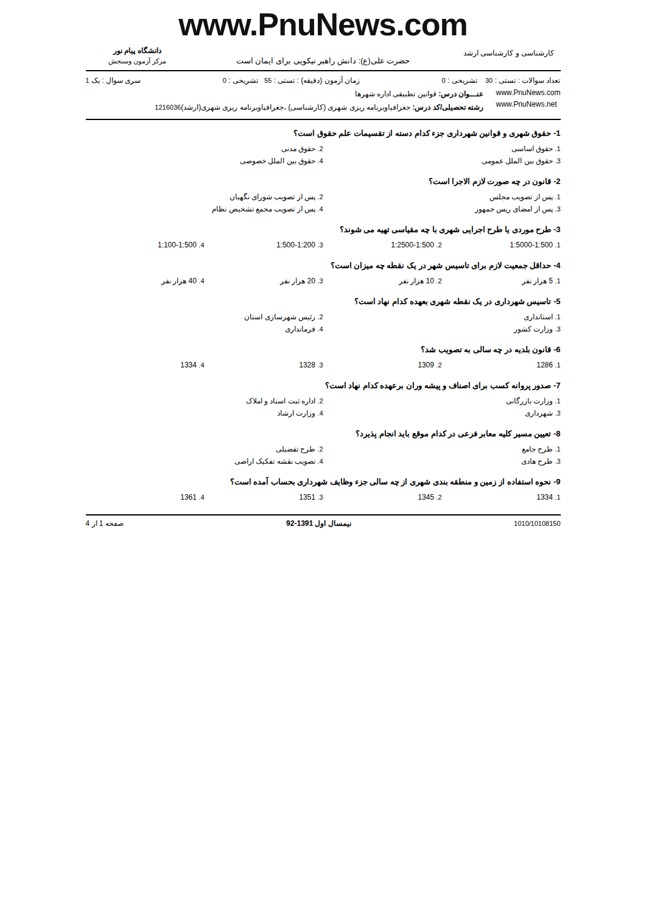www. PnuNews. com
کارشناسی و کارشناسی ارشد
حضرت علی(ع): دانش راهبر نیکویی برای ایمان است
دانشگاه پیام نور
مرکز آزمون وسنجش
تعداد سوالات : تستی : 30 تشریحی : 0
زمان آزمون (دقیقه) : تستی : 55 تشریحی : 0
سری سوال : یک 1
www.PnuNews.com
www.PnuNews.net
عنـــوان درس: قوانین تطبیقی اداره شهرها
رشته تحصیلی/کد درس: جغرافیاوبرنامه ریزی شهری (کارشناسی) ،جغرافیاوبرنامه ریزی شهری(ارشد)1216036
1- حقوق شهری و قوانین شهرداری جزء کدام دسته از تقسیمات علم حقوق است؟
1. حقوق اساسی
2. حقوق مدنی
3. حقوق بین الملل عمومی
4. حقوق بین الملل خصوصی
2- قانون در چه صورت لازم الاجرا است؟
1. پس از تصویب مجلس
2. پس از تصویب شورای نگهبان
3. پس از امضای ریس جمهور
4. پس از تصویب مجمع تشخیص نظام
3- طرح موردی یا طرح اجرایی شهری با چه مقیاسی تهیه می شوند؟
1. 1:5000-1:500
2. 1:2500-1:500
3. 1:500-1:200
4. 1:100-1:500
4- حداقل جمعیت لازم برای تاسیس شهر در یک نقطه چه میزان است؟
1. 5 هزار نفر
2. 10 هزار نفر
3. 20 هزار نفر
4. 40 هزار نفر
5- تاسیس شهرداری در یک نقطه شهری بعهده کدام نهاد است؟
1. استانداری
2. رئیس شهرسازی استان
3. وزارت کشور
4. فرمانداری
6- قانون بلدیه در چه سالی به تصویب شد؟
1. 1286
2. 1309
3. 1328
4. 1334
7- صدور پروانه کسب برای اصناف و پیشه وران برعهده کدام نهاد است؟
1. وزارت بازرگانی
2. اداره ثبت اسناد و املاک
3. شهرداری
4. وزارت ارشاد
8- تعیین مسیر کلیه معابر فرعی در کدام موقع باید انجام پذیرد؟
1. طرح جامع
2. طرح تفضیلی
3. طرح هادی
4. تصویب نقشه تفکیک اراضی
9- نحوه استفاده از زمین و منطقه بندی شهری از چه سالی جزء وظایف شهرداری بحساب آمده است؟
1. 1334
2. 1345
3. 1351
4. 1361
1010/10108150
نیمسال اول 1391-92
صفحه 1 از 4